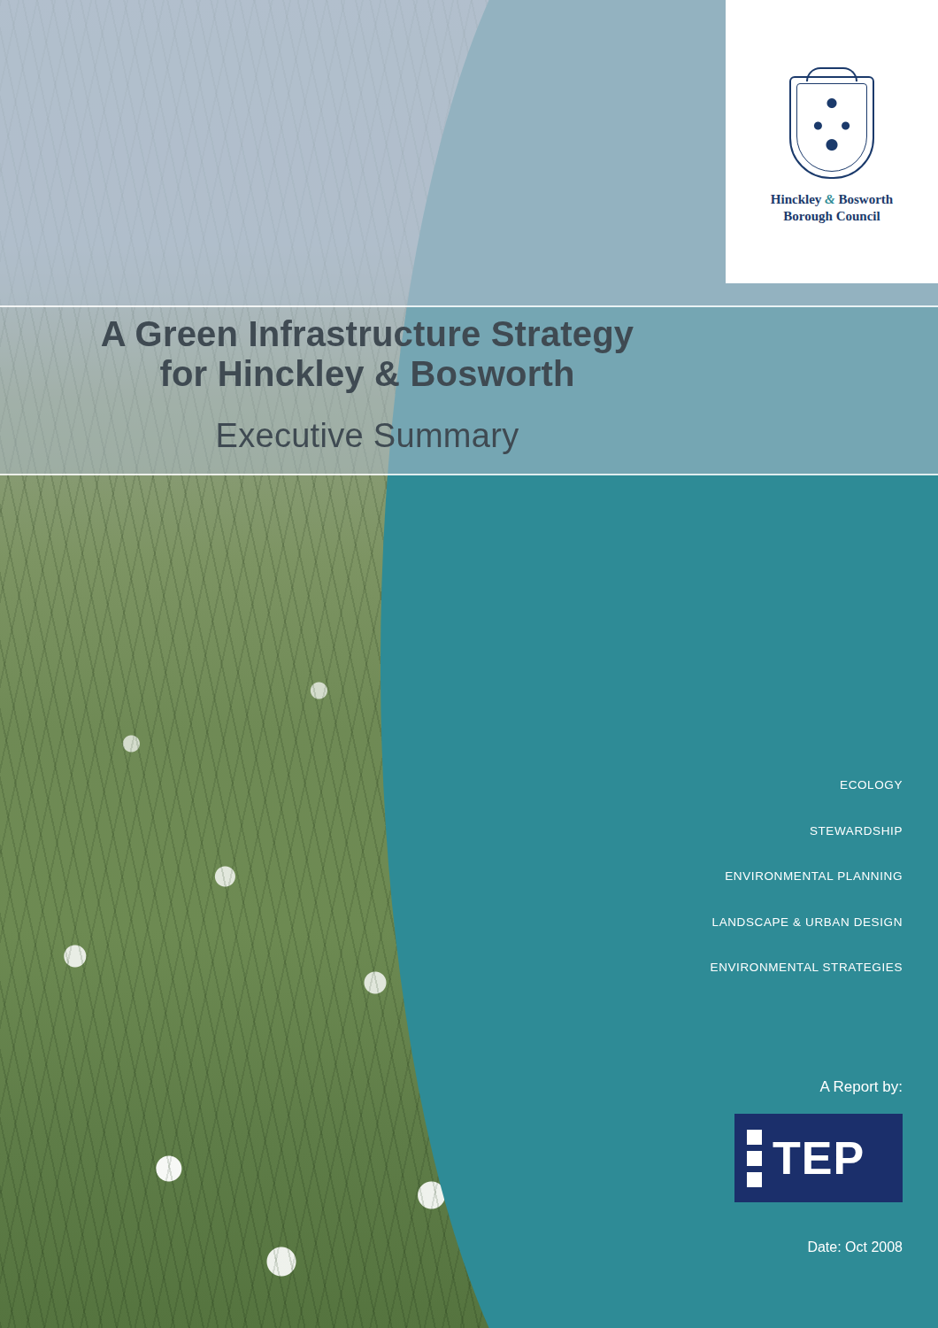Hinckley & Bosworth
Borough Council
A Green Infrastructure Strategy
for Hinckley & Bosworth
Executive Summary
ECOLOGY
STEWARDSHIP
ENVIRONMENTAL PLANNING
LANDSCAPE & URBAN DESIGN
ENVIRONMENTAL STRATEGIES
A Report by:
TEP
Date: Oct 2008